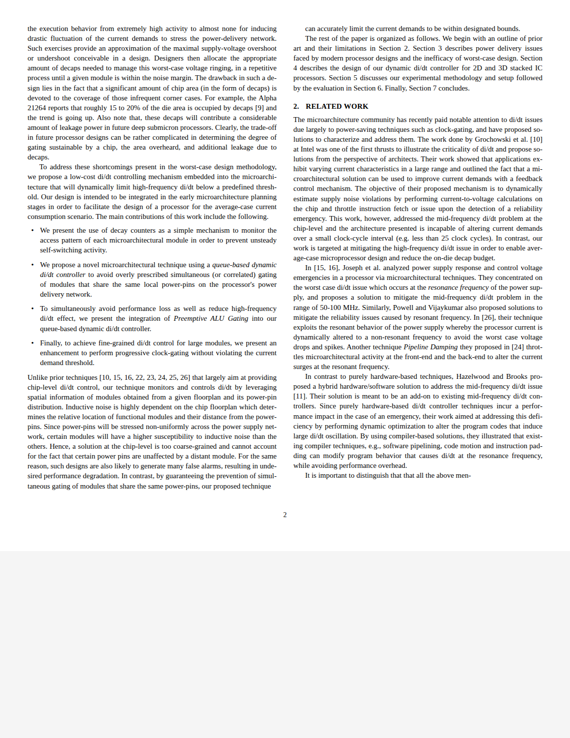the execution behavior from extremely high activity to almost none for inducing drastic fluctuation of the current demands to stress the power-delivery network. Such exercises provide an approximation of the maximal supply-voltage overshoot or undershoot conceivable in a design. Designers then allocate the appropriate amount of decaps needed to manage this worst-case voltage ringing, in a repetitive process until a given module is within the noise margin. The drawback in such a design lies in the fact that a significant amount of chip area (in the form of decaps) is devoted to the coverage of those infrequent corner cases. For example, the Alpha 21264 reports that roughly 15 to 20% of the die area is occupied by decaps [9] and the trend is going up. Also note that, these decaps will contribute a considerable amount of leakage power in future deep submicron processors. Clearly, the trade-off in future processor designs can be rather complicated in determining the degree of gating sustainable by a chip, the area overheard, and additional leakage due to decaps.
To address these shortcomings present in the worst-case design methodology, we propose a low-cost di/dt controlling mechanism embedded into the microarchitecture that will dynamically limit high-frequency di/dt below a predefined threshold. Our design is intended to be integrated in the early microarchitecture planning stages in order to facilitate the design of a processor for the average-case current consumption scenario. The main contributions of this work include the following.
We present the use of decay counters as a simple mechanism to monitor the access pattern of each microarchitectural module in order to prevent unsteady self-switching activity.
We propose a novel microarchitectural technique using a queue-based dynamic di/dt controller to avoid overly prescribed simultaneous (or correlated) gating of modules that share the same local power-pins on the processor's power delivery network.
To simultaneously avoid performance loss as well as reduce high-frequency di/dt effect, we present the integration of Preemptive ALU Gating into our queue-based dynamic di/dt controller.
Finally, to achieve fine-grained di/dt control for large modules, we present an enhancement to perform progressive clock-gating without violating the current demand threshold.
Unlike prior techniques [10, 15, 16, 22, 23, 24, 25, 26] that largely aim at providing chip-level di/dt control, our technique monitors and controls di/dt by leveraging spatial information of modules obtained from a given floorplan and its power-pin distribution. Inductive noise is highly dependent on the chip floorplan which determines the relative location of functional modules and their distance from the power-pins. Since power-pins will be stressed non-uniformly across the power supply network, certain modules will have a higher susceptibility to inductive noise than the others. Hence, a solution at the chip-level is too coarse-grained and cannot account for the fact that certain power pins are unaffected by a distant module. For the same reason, such designs are also likely to generate many false alarms, resulting in undesired performance degradation. In contrast, by guaranteeing the prevention of simultaneous gating of modules that share the same power-pins, our proposed technique
can accurately limit the current demands to be within designated bounds.
The rest of the paper is organized as follows. We begin with an outline of prior art and their limitations in Section 2. Section 3 describes power delivery issues faced by modern processor designs and the inefficacy of worst-case design. Section 4 describes the design of our dynamic di/dt controller for 2D and 3D stacked IC processors. Section 5 discusses our experimental methodology and setup followed by the evaluation in Section 6. Finally, Section 7 concludes.
2. RELATED WORK
The microarchitecture community has recently paid notable attention to di/dt issues due largely to power-saving techniques such as clock-gating, and have proposed solutions to characterize and address them. The work done by Grochowski et al. [10] at Intel was one of the first thrusts to illustrate the criticality of di/dt and propose solutions from the perspective of architects. Their work showed that applications exhibit varying current characteristics in a large range and outlined the fact that a microarchitectural solution can be used to improve current demands with a feedback control mechanism. The objective of their proposed mechanism is to dynamically estimate supply noise violations by performing current-to-voltage calculations on the chip and throttle instruction fetch or issue upon the detection of a reliability emergency. This work, however, addressed the mid-frequency di/dt problem at the chip-level and the architecture presented is incapable of altering current demands over a small clock-cycle interval (e.g. less than 25 clock cycles). In contrast, our work is targeted at mitigating the high-frequency di/dt issue in order to enable average-case microprocessor design and reduce the on-die decap budget.
In [15, 16], Joseph et al. analyzed power supply response and control voltage emergencies in a processor via microarchitectural techniques. They concentrated on the worst case di/dt issue which occurs at the resonance frequency of the power supply, and proposes a solution to mitigate the mid-frequency di/dt problem in the range of 50-100 MHz. Similarly, Powell and Vijaykumar also proposed solutions to mitigate the reliability issues caused by resonant frequency. In [26], their technique exploits the resonant behavior of the power supply whereby the processor current is dynamically altered to a non-resonant frequency to avoid the worst case voltage drops and spikes. Another technique Pipeline Damping they proposed in [24] throttles microarchitectural activity at the front-end and the back-end to alter the current surges at the resonant frequency.
In contrast to purely hardware-based techniques, Hazelwood and Brooks proposed a hybrid hardware/software solution to address the mid-frequency di/dt issue [11]. Their solution is meant to be an add-on to existing mid-frequency di/dt controllers. Since purely hardware-based di/dt controller techniques incur a performance impact in the case of an emergency, their work aimed at addressing this deficiency by performing dynamic optimization to alter the program codes that induce large di/dt oscillation. By using compiler-based solutions, they illustrated that existing compiler techniques, e.g., software pipelining, code motion and instruction padding can modify program behavior that causes di/dt at the resonance frequency, while avoiding performance overhead.
It is important to distinguish that that all the above men-
2